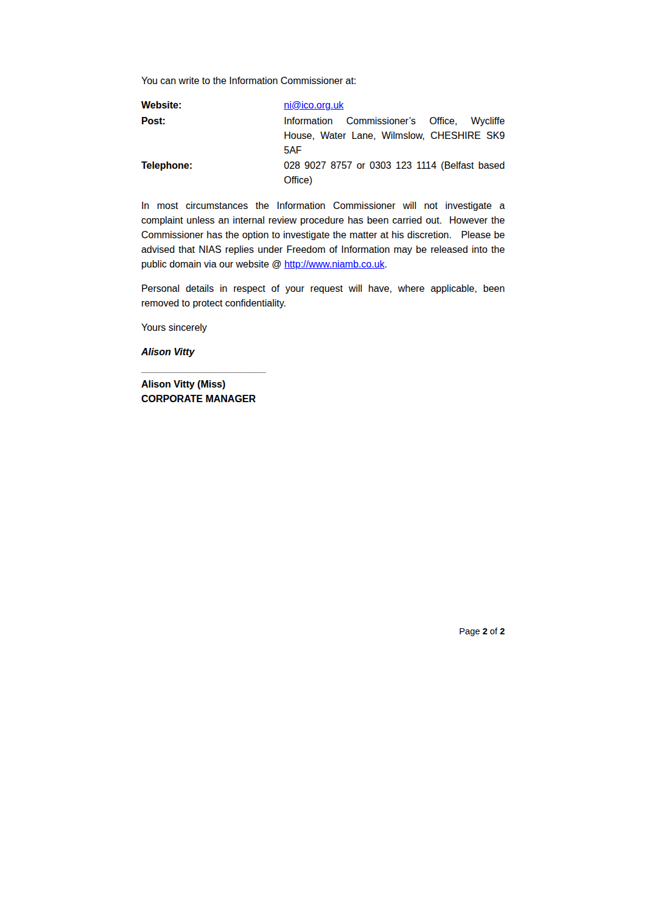You can write to the Information Commissioner at:
| Website: | ni@ico.org.uk |
| Post: | Information Commissioner’s Office, Wycliffe House, Water Lane, Wilmslow, CHESHIRE SK9 5AF |
| Telephone: | 028 9027 8757 or 0303 123 1114 (Belfast based Office) |
In most circumstances the Information Commissioner will not investigate a complaint unless an internal review procedure has been carried out. However the Commissioner has the option to investigate the matter at his discretion. Please be advised that NIAS replies under Freedom of Information may be released into the public domain via our website @ http://www.niamb.co.uk.
Personal details in respect of your request will have, where applicable, been removed to protect confidentiality.
Yours sincerely
Alison Vitty
_______________________
Alison Vitty (Miss)
CORPORATE MANAGER
Page 2 of 2